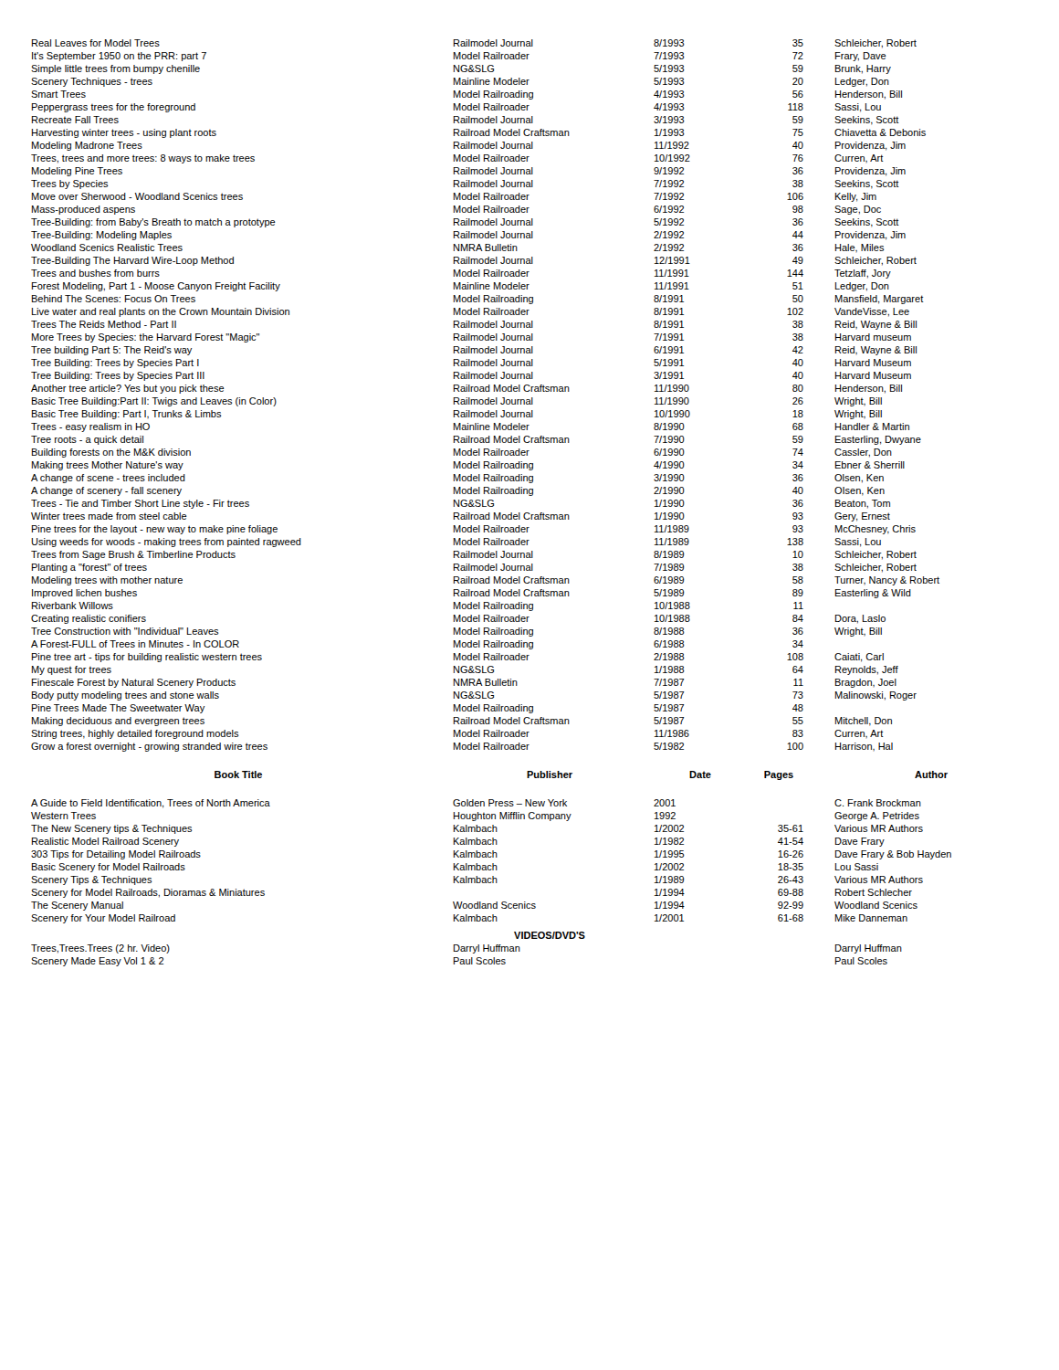| Real Leaves for Model Trees | Railmodel Journal | 8/1993 | 35 | Schleicher, Robert |
| It's September 1950 on the PRR: part 7 | Model Railroader | 7/1993 | 72 | Frary, Dave |
| Simple little trees from bumpy chenille | NG&SLG | 5/1993 | 59 | Brunk, Harry |
| Scenery Techniques - trees | Mainline Modeler | 5/1993 | 20 | Ledger, Don |
| Smart Trees | Model Railroading | 4/1993 | 56 | Henderson, Bill |
| Peppergrass trees for the foreground | Model Railroader | 4/1993 | 118 | Sassi, Lou |
| Recreate Fall Trees | Railmodel Journal | 3/1993 | 59 | Seekins, Scott |
| Harvesting winter trees - using plant roots | Railroad Model Craftsman | 1/1993 | 75 | Chiavetta & Debonis |
| Modeling Madrone Trees | Railmodel Journal | 11/1992 | 40 | Providenza, Jim |
| Trees, trees and more trees: 8 ways to make trees | Model Railroader | 10/1992 | 76 | Curren, Art |
| Modeling Pine Trees | Railmodel Journal | 9/1992 | 36 | Providenza, Jim |
| Trees by Species | Railmodel Journal | 7/1992 | 38 | Seekins, Scott |
| Move over Sherwood - Woodland Scenics trees | Model Railroader | 7/1992 | 106 | Kelly, Jim |
| Mass-produced aspens | Model Railroader | 6/1992 | 98 | Sage, Doc |
| Tree-Building: from Baby's Breath to match a prototype | Railmodel Journal | 5/1992 | 36 | Seekins, Scott |
| Tree-Building: Modeling Maples | Railmodel Journal | 2/1992 | 44 | Providenza, Jim |
| Woodland Scenics Realistic Trees | NMRA Bulletin | 2/1992 | 36 | Hale, Miles |
| Tree-Building The Harvard Wire-Loop Method | Railmodel Journal | 12/1991 | 49 | Schleicher, Robert |
| Trees and bushes from burrs | Model Railroader | 11/1991 | 144 | Tetzlaff, Jory |
| Forest Modeling, Part 1 - Moose Canyon Freight Facility | Mainline Modeler | 11/1991 | 51 | Ledger, Don |
| Behind The Scenes: Focus On Trees | Model Railroading | 8/1991 | 50 | Mansfield, Margaret |
| Live water and real plants on the Crown Mountain Division | Model Railroader | 8/1991 | 102 | VandeVisse, Lee |
| Trees The Reids Method - Part II | Railmodel Journal | 8/1991 | 38 | Reid, Wayne & Bill |
| More Trees by Species: the Harvard Forest "Magic" | Railmodel Journal | 7/1991 | 38 | Harvard museum |
| Tree building Part 5: The Reid's way | Railmodel Journal | 6/1991 | 42 | Reid, Wayne & Bill |
| Tree Building: Trees by Species Part I | Railmodel Journal | 5/1991 | 40 | Harvard Museum |
| Tree Building: Trees by Species Part III | Railmodel Journal | 3/1991 | 40 | Harvard Museum |
| Another tree article? Yes but you pick these | Railroad Model Craftsman | 11/1990 | 80 | Henderson, Bill |
| Basic Tree Building:Part II: Twigs and Leaves (in Color) | Railmodel Journal | 11/1990 | 26 | Wright, Bill |
| Basic Tree Building: Part I, Trunks & Limbs | Railmodel Journal | 10/1990 | 18 | Wright, Bill |
| Trees - easy realism in HO | Mainline Modeler | 8/1990 | 68 | Handler & Martin |
| Tree roots - a quick detail | Railroad Model Craftsman | 7/1990 | 59 | Easterling, Dwyane |
| Building forests on the M&K division | Model Railroader | 6/1990 | 74 | Cassler, Don |
| Making trees Mother Nature's way | Model Railroading | 4/1990 | 34 | Ebner & Sherrill |
| A change of scene - trees included | Model Railroading | 3/1990 | 36 | Olsen, Ken |
| A change of scenery - fall scenery | Model Railroading | 2/1990 | 40 | OIsen, Ken |
| Trees - Tie and Timber Short Line style - Fir trees | NG&SLG | 1/1990 | 36 | Beaton, Tom |
| Winter trees made from steel cable | Railroad Model Craftsman | 1/1990 | 93 | Gery, Ernest |
| Pine trees for the layout - new way to make pine foliage | Model Railroader | 11/1989 | 93 | McChesney, Chris |
| Using weeds for woods - making trees from painted ragweed | Model Railroader | 11/1989 | 138 | Sassi, Lou |
| Trees from Sage Brush & Timberline Products | Railmodel Journal | 8/1989 | 10 | Schleicher, Robert |
| Planting a "forest" of trees | Railmodel Journal | 7/1989 | 38 | Schleicher, Robert |
| Modeling trees with mother nature | Railroad Model Craftsman | 6/1989 | 58 | Turner, Nancy & Robert |
| Improved lichen bushes | Railroad Model Craftsman | 5/1989 | 89 | Easterling & Wild |
| Riverbank Willows | Model Railroading | 10/1988 | 11 | |
| Creating realistic conifiers | Model Railroader | 10/1988 | 84 | Dora, Laslo |
| Tree Construction with "Individual" Leaves | Model Railroading | 8/1988 | 36 | Wright, Bill |
| A Forest-FULL of Trees in Minutes - In COLOR | Model Railroading | 6/1988 | 34 | |
| Pine tree art - tips for building realistic western trees | Model Railroader | 2/1988 | 108 | Caiati, Carl |
| My quest for trees | NG&SLG | 1/1988 | 64 | Reynolds, Jeff |
| Finescale Forest by Natural Scenery Products | NMRA Bulletin | 7/1987 | 11 | Bragdon, Joel |
| Body putty modeling trees and stone walls | NG&SLG | 5/1987 | 73 | Malinowski, Roger |
| Pine Trees Made The Sweetwater Way | Model Railroading | 5/1987 | 48 | |
| Making deciduous and evergreen trees | Railroad Model Craftsman | 5/1987 | 55 | Mitchell, Don |
| String trees, highly detailed foreground models | Model Railroader | 11/1986 | 83 | Curren, Art |
| Grow a forest overnight - growing stranded wire trees | Model Railroader | 5/1982 | 100 | Harrison, Hal |
| Book Title | Publisher | Date | Pages | Author |
| A Guide to Field Identification, Trees of North America | Golden Press – New York | 2001 | | C. Frank Brockman |
| Western Trees | Houghton Mifflin Company | 1992 | | George A. Petrides |
| The New Scenery tips & Techniques | Kalmbach | 1/2002 | 35-61 | Various MR Authors |
| Realistic Model Railroad Scenery | Kalmbach | 1/1982 | 41-54 | Dave Frary |
| 303 Tips for Detailing Model Railroads | Kalmbach | 1/1995 | 16-26 | Dave Frary & Bob Hayden |
| Basic Scenery for Model Railroads | Kalmbach | 1/2002 | 18-35 | Lou Sassi |
| Scenery Tips & Techniques | Kalmbach | 1/1989 | 26-43 | Various MR Authors |
| Scenery for Model Railroads, Dioramas & Miniatures | | 1/1994 | 69-88 | Robert Schlecher |
| The Scenery Manual | Woodland Scenics | 1/1994 | 92-99 | Woodland Scenics |
| Scenery for Your Model Railroad | Kalmbach | 1/2001 | 61-68 | Mike Danneman |
| | VIDEOS/DVD'S | | | |
| Trees,Trees.Trees (2 hr. Video) | Darryl Huffman | | | Darryl Huffman |
| Scenery Made Easy Vol 1 & 2 | Paul Scoles | | | Paul Scoles |